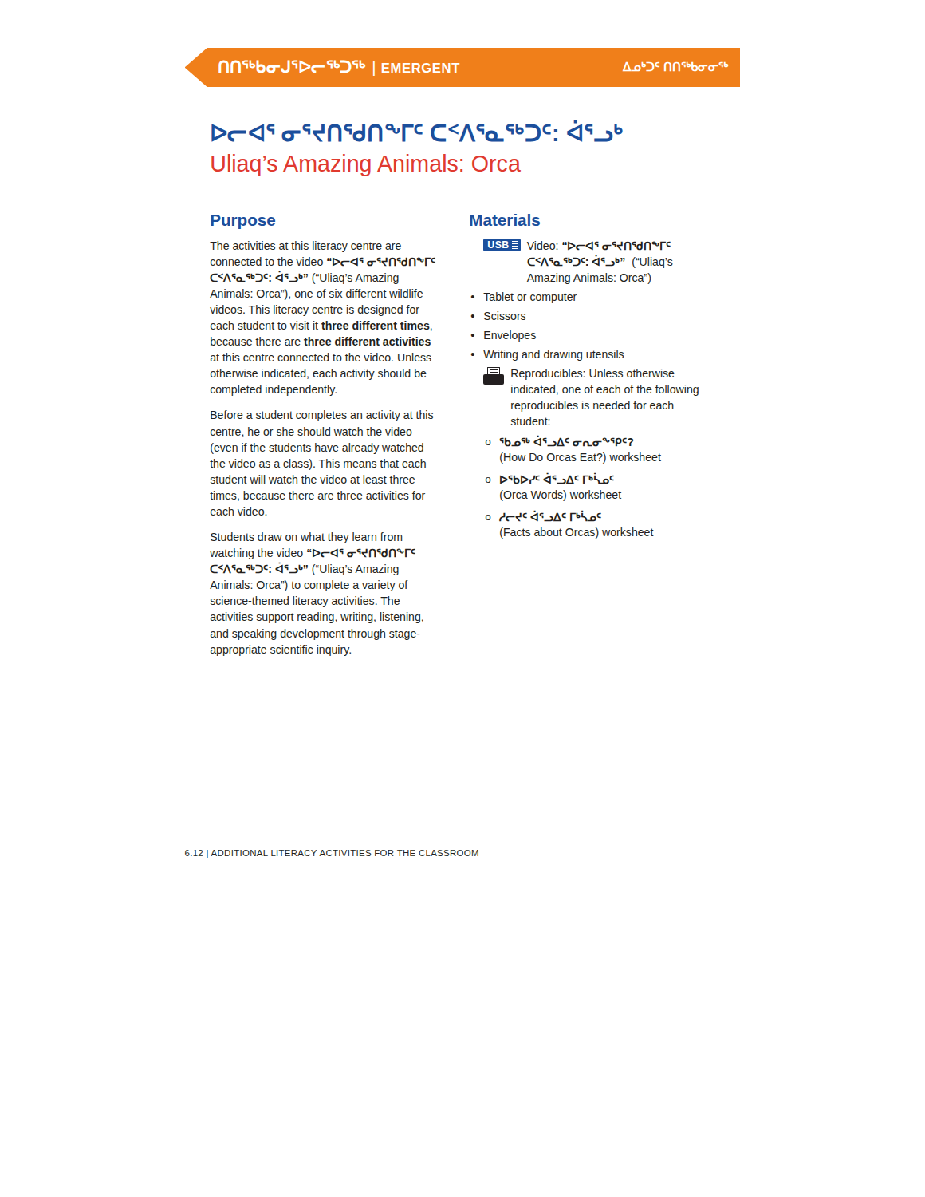ᑎᑎᖅᑲᓂᒍᕐᐅᓕᖅᑐᖅ|EMERGENT
ᐃᓄᒃᑐᑦ ᑎᑎᖅᑲᓂᓂᖅ
ᐅᓕᐊᕐ ᓂᕐᔪᑎᕐᑯᑎᖕᒥᑦ ᑕᑉᐱᕐᓇᖅᑐᑦ: ᐋᕐᓗᒃ
Uliaq’s Amazing Animals: Orca
Purpose
The activities at this literacy centre are connected to the video “ᐅᓕᐊᕐ ᓂᕐᔪᑎᕐᑯᑎᖕᒥᑦ ᑕᑉᐱᕐᓇᖅᑐᑦ: ᐋᕐᓗᒃ” (“Uliaq’s Amazing Animals: Orca”), one of six different wildlife videos. This literacy centre is designed for each student to visit it three different times, because there are three different activities at this centre connected to the video. Unless otherwise indicated, each activity should be completed independently.
Before a student completes an activity at this centre, he or she should watch the video (even if the students have already watched the video as a class). This means that each student will watch the video at least three times, because there are three activities for each video.
Students draw on what they learn from watching the video “ᐅᓕᐊᕐ ᓂᕐᔪᑎᕐᑯᑎᖕᒥᑦ ᑕᑉᐱᕐᓇᖅᑐᑦ: ᐋᕐᓗᒃ” (“Uliaq’s Amazing Animals: Orca”) to complete a variety of science-themed literacy activities. The activities support reading, writing, listening, and speaking development through stage-appropriate scientific inquiry.
Materials
USB Video: “ᐅᓕᐊᕐ ᓂᕐᔪᑎᕐᑯᑎᖕᒥᑦ ᑕᑉᐱᕐᓇᖅᑐᑦ: ᐋᕐᓗᒃ” (“Uliaq’s Amazing Animals: Orca”)
Tablet or computer
Scissors
Envelopes
Writing and drawing utensils
Reproducibles: Unless otherwise indicated, one of each of the following reproducibles is needed for each student:
ᖃᓄᖅ ᐋᕐᓗᐃᑦ ᓂᕆᓂᖕᕿᑦ?(How Do Orcas Eat?) worksheet
ᐅᖃᐅᓯᑦ ᐋᕐᓗᐃᑦ ᒥᒃᓵᓄᑦ(Orca Words) worksheet
ᓱᓕᔪᑦ ᐋᕐᓗᐃᑦ ᒥᒃᓵᓄᑦ(Facts about Orcas) worksheet
6.12 | ADDITIONAL LITERACY ACTIVITIES FOR THE CLASSROOM